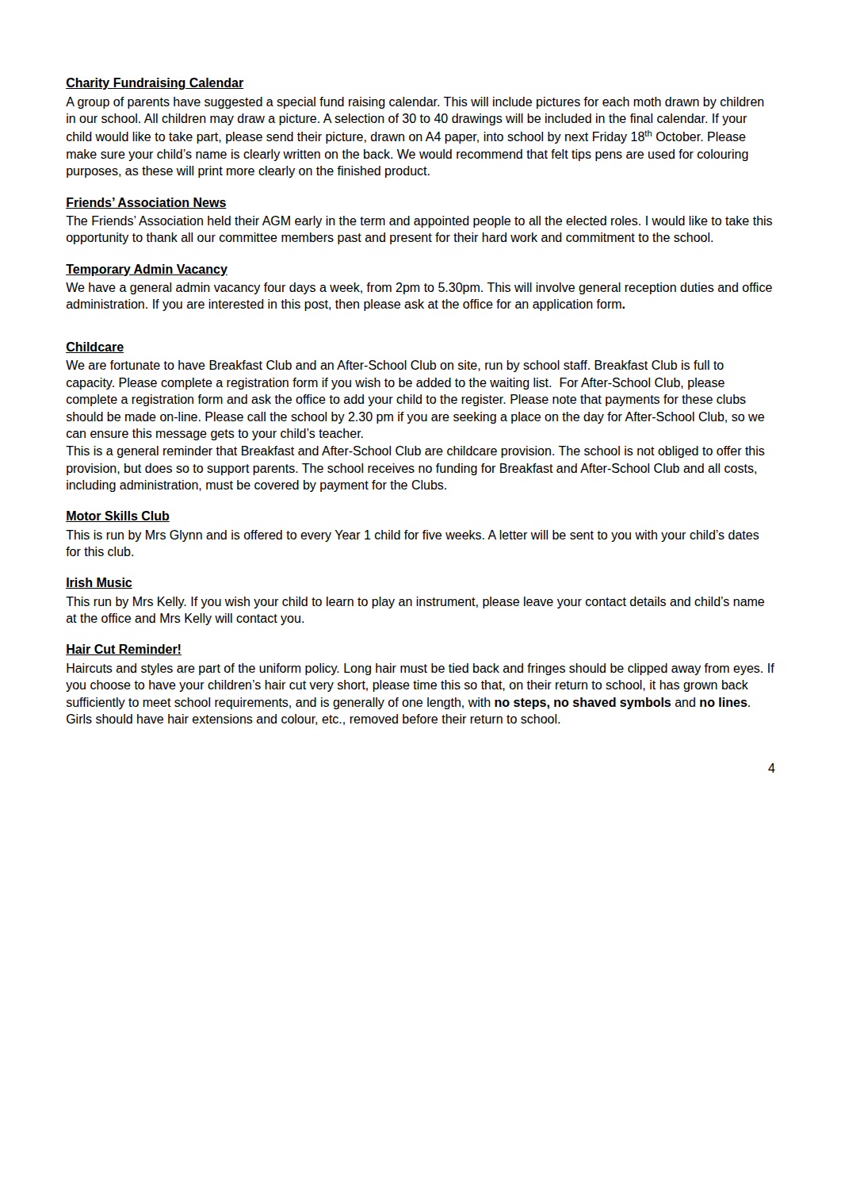Charity Fundraising Calendar
A group of parents have suggested a special fund raising calendar. This will include pictures for each moth drawn by children in our school. All children may draw a picture. A selection of 30 to 40 drawings will be included in the final calendar. If your child would like to take part, please send their picture, drawn on A4 paper, into school by next Friday 18th October. Please make sure your child’s name is clearly written on the back. We would recommend that felt tips pens are used for colouring purposes, as these will print more clearly on the finished product.
Friends’ Association News
The Friends’ Association held their AGM early in the term and appointed people to all the elected roles. I would like to take this opportunity to thank all our committee members past and present for their hard work and commitment to the school.
Temporary Admin Vacancy
We have a general admin vacancy four days a week, from 2pm to 5.30pm. This will involve general reception duties and office administration. If you are interested in this post, then please ask at the office for an application form.
Childcare
We are fortunate to have Breakfast Club and an After-School Club on site, run by school staff. Breakfast Club is full to capacity. Please complete a registration form if you wish to be added to the waiting list. For After-School Club, please complete a registration form and ask the office to add your child to the register. Please note that payments for these clubs should be made on-line. Please call the school by 2.30 pm if you are seeking a place on the day for After-School Club, so we can ensure this message gets to your child’s teacher.
This is a general reminder that Breakfast and After-School Club are childcare provision. The school is not obliged to offer this provision, but does so to support parents. The school receives no funding for Breakfast and After-School Club and all costs, including administration, must be covered by payment for the Clubs.
Motor Skills Club
This is run by Mrs Glynn and is offered to every Year 1 child for five weeks. A letter will be sent to you with your child’s dates for this club.
Irish Music
This run by Mrs Kelly. If you wish your child to learn to play an instrument, please leave your contact details and child’s name at the office and Mrs Kelly will contact you.
Hair Cut Reminder!
Haircuts and styles are part of the uniform policy. Long hair must be tied back and fringes should be clipped away from eyes. If you choose to have your children’s hair cut very short, please time this so that, on their return to school, it has grown back sufficiently to meet school requirements, and is generally of one length, with no steps, no shaved symbols and no lines. Girls should have hair extensions and colour, etc., removed before their return to school.
4